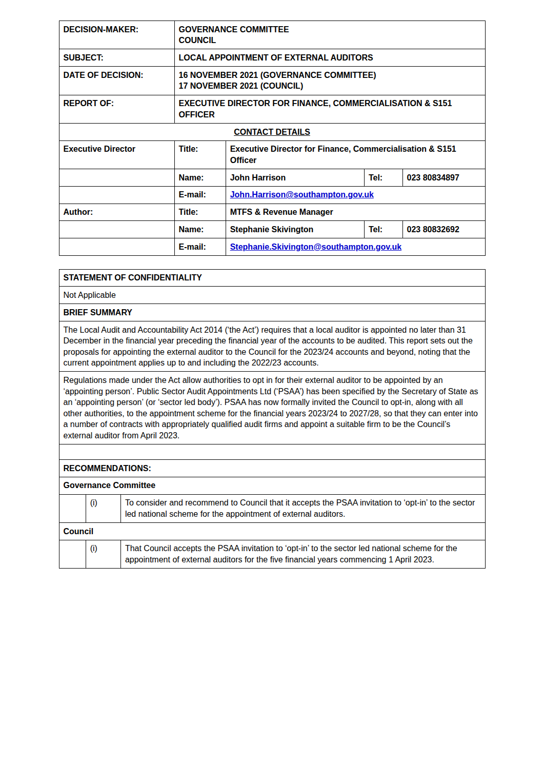| DECISION-MAKER: | GOVERNANCE COMMITTEE COUNCIL |
| SUBJECT: | LOCAL APPOINTMENT OF EXTERNAL AUDITORS |
| DATE OF DECISION: | 16 NOVEMBER 2021 (GOVERNANCE COMMITTEE) 17 NOVEMBER 2021 (COUNCIL) |
| REPORT OF: | EXECUTIVE DIRECTOR FOR FINANCE, COMMERCIALISATION & S151 OFFICER |
| CONTACT DETAILS |
| Executive Director | Title: | Executive Director for Finance, Commercialisation & S151 Officer |
| | Name: | John Harrison | Tel: | 023 80834897 |
| | E-mail: | John.Harrison@southampton.gov.uk |
| Author: | Title: | MTFS & Revenue Manager |
| | Name: | Stephanie Skivington | Tel: | 023 80832692 |
| | E-mail: | Stephanie.Skivington@southampton.gov.uk |
| STATEMENT OF CONFIDENTIALITY |
| Not Applicable |
| BRIEF SUMMARY |
| The Local Audit and Accountability Act 2014 (‘the Act’) requires that a local auditor is appointed no later than 31 December in the financial year preceding the financial year of the accounts to be audited. This report sets out the proposals for appointing the external auditor to the Council for the 2023/24 accounts and beyond, noting that the current appointment applies up to and including the 2022/23 accounts. |
| Regulations made under the Act allow authorities to opt in for their external auditor to be appointed by an ‘appointing person’. Public Sector Audit Appointments Ltd (‘PSAA’) has been specified by the Secretary of State as an ‘appointing person’ (or ‘sector led body’). PSAA has now formally invited the Council to opt-in, along with all other authorities, to the appointment scheme for the financial years 2023/24 to 2027/28, so that they can enter into a number of contracts with appropriately qualified audit firms and appoint a suitable firm to be the Council’s external auditor from April 2023. |
| RECOMMENDATIONS: |
| Governance Committee |
| | (i) | To consider and recommend to Council that it accepts the PSAA invitation to ‘opt-in’ to the sector led national scheme for the appointment of external auditors. |
| Council |
| | (i) | That Council accepts the PSAA invitation to ‘opt-in’ to the sector led national scheme for the appointment of external auditors for the five financial years commencing 1 April 2023. |